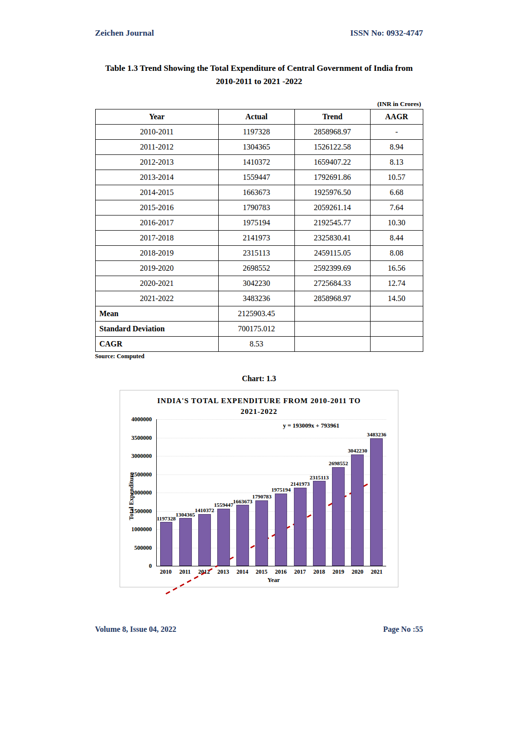Zeichen Journal
ISSN No: 0932-4747
Table 1.3 Trend Showing the Total Expenditure of Central Government of India from 2010-2011 to 2021 -2022
(INR in Crores)
| Year | Actual | Trend | AAGR |
| --- | --- | --- | --- |
| 2010-2011 | 1197328 | 2858968.97 | - |
| 2011-2012 | 1304365 | 1526122.58 | 8.94 |
| 2012-2013 | 1410372 | 1659407.22 | 8.13 |
| 2013-2014 | 1559447 | 1792691.86 | 10.57 |
| 2014-2015 | 1663673 | 1925976.50 | 6.68 |
| 2015-2016 | 1790783 | 2059261.14 | 7.64 |
| 2016-2017 | 1975194 | 2192545.77 | 10.30 |
| 2017-2018 | 2141973 | 2325830.41 | 8.44 |
| 2018-2019 | 2315113 | 2459115.05 | 8.08 |
| 2019-2020 | 2698552 | 2592399.69 | 16.56 |
| 2020-2021 | 3042230 | 2725684.33 | 12.74 |
| 2021-2022 | 3483236 | 2858968.97 | 14.50 |
| Mean | 2125903.45 | | |
| Standard Deviation | 700175.012 | | |
| CAGR | 8.53 | | |
Source: Computed
Chart: 1.3
INDIA'S TOTAL EXPENDITURE FROM 2010-2011 TO
2021-2022
Total Expenditure
4000000 3500000 3000000 2500000 2000000 1500000 1000000 500000 0
y = 193009x + 793961
1197328
1304365
1410372
1559447
1663673
1790783
1975194
2141973
2315113
2698552
3042230
3483236
2010 2011 2012 2013 2014 2015 2016 2017 2018 2019 2020 2021
Year
Volume 8, Issue 04, 2022
Page No :55